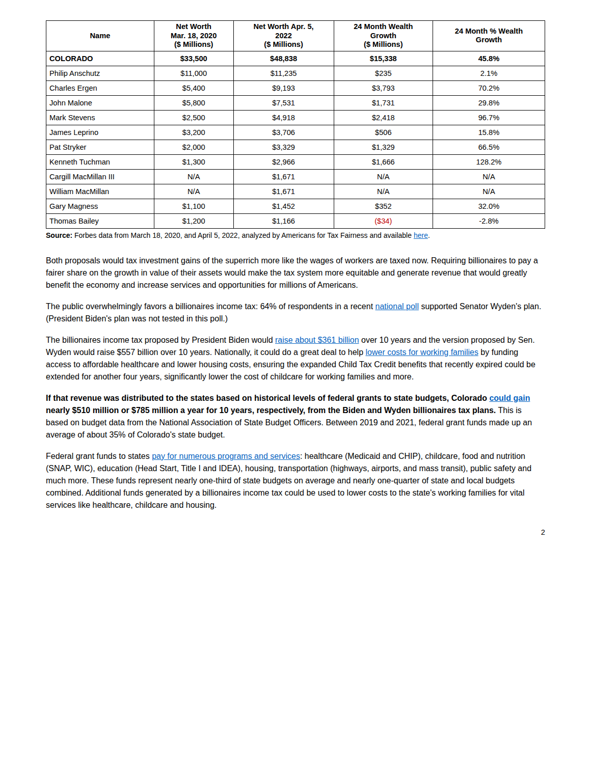| Name | Net Worth Mar. 18, 2020 ($ Millions) | Net Worth Apr. 5, 2022 ($ Millions) | 24 Month Wealth Growth ($ Millions) | 24 Month % Wealth Growth |
| --- | --- | --- | --- | --- |
| COLORADO | $33,500 | $48,838 | $15,338 | 45.8% |
| Philip Anschutz | $11,000 | $11,235 | $235 | 2.1% |
| Charles Ergen | $5,400 | $9,193 | $3,793 | 70.2% |
| John Malone | $5,800 | $7,531 | $1,731 | 29.8% |
| Mark Stevens | $2,500 | $4,918 | $2,418 | 96.7% |
| James Leprino | $3,200 | $3,706 | $506 | 15.8% |
| Pat Stryker | $2,000 | $3,329 | $1,329 | 66.5% |
| Kenneth Tuchman | $1,300 | $2,966 | $1,666 | 128.2% |
| Cargill MacMillan III | N/A | $1,671 | N/A | N/A |
| William MacMillan | N/A | $1,671 | N/A | N/A |
| Gary Magness | $1,100 | $1,452 | $352 | 32.0% |
| Thomas Bailey | $1,200 | $1,166 | ($34) | -2.8% |
Source: Forbes data from March 18, 2020, and April 5, 2022, analyzed by Americans for Tax Fairness and available here.
Both proposals would tax investment gains of the superrich more like the wages of workers are taxed now. Requiring billionaires to pay a fairer share on the growth in value of their assets would make the tax system more equitable and generate revenue that would greatly benefit the economy and increase services and opportunities for millions of Americans.
The public overwhelmingly favors a billionaires income tax: 64% of respondents in a recent national poll supported Senator Wyden's plan. (President Biden's plan was not tested in this poll.)
The billionaires income tax proposed by President Biden would raise about $361 billion over 10 years and the version proposed by Sen. Wyden would raise $557 billion over 10 years. Nationally, it could do a great deal to help lower costs for working families by funding access to affordable healthcare and lower housing costs, ensuring the expanded Child Tax Credit benefits that recently expired could be extended for another four years, significantly lower the cost of childcare for working families and more.
If that revenue was distributed to the states based on historical levels of federal grants to state budgets, Colorado could gain nearly $510 million or $785 million a year for 10 years, respectively, from the Biden and Wyden billionaires tax plans. This is based on budget data from the National Association of State Budget Officers. Between 2019 and 2021, federal grant funds made up an average of about 35% of Colorado's state budget.
Federal grant funds to states pay for numerous programs and services: healthcare (Medicaid and CHIP), childcare, food and nutrition (SNAP, WIC), education (Head Start, Title I and IDEA), housing, transportation (highways, airports, and mass transit), public safety and much more. These funds represent nearly one-third of state budgets on average and nearly one-quarter of state and local budgets combined. Additional funds generated by a billionaires income tax could be used to lower costs to the state's working families for vital services like healthcare, childcare and housing.
2